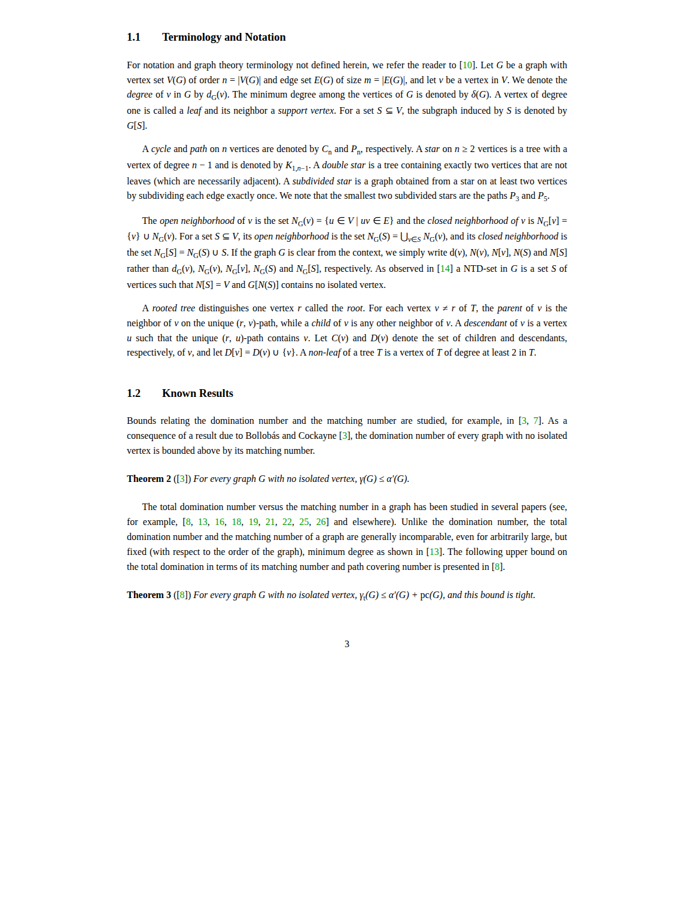1.1 Terminology and Notation
For notation and graph theory terminology not defined herein, we refer the reader to [10]. Let G be a graph with vertex set V(G) of order n = |V(G)| and edge set E(G) of size m = |E(G)|, and let v be a vertex in V. We denote the degree of v in G by dG(v). The minimum degree among the vertices of G is denoted by δ(G). A vertex of degree one is called a leaf and its neighbor a support vertex. For a set S ⊆ V, the subgraph induced by S is denoted by G[S].
A cycle and path on n vertices are denoted by Cn and Pn, respectively. A star on n ≥ 2 vertices is a tree with a vertex of degree n − 1 and is denoted by K1,n−1. A double star is a tree containing exactly two vertices that are not leaves (which are necessarily adjacent). A subdivided star is a graph obtained from a star on at least two vertices by subdividing each edge exactly once. We note that the smallest two subdivided stars are the paths P3 and P5.
The open neighborhood of v is the set NG(v) = {u ∈ V | uv ∈ E} and the closed neighborhood of v is NG[v] = {v} ∪ NG(v). For a set S ⊆ V, its open neighborhood is the set NG(S) = ⋃v∈S NG(v), and its closed neighborhood is the set NG[S] = NG(S) ∪ S. If the graph G is clear from the context, we simply write d(v), N(v), N[v], N(S) and N[S] rather than dG(v), NG(v), NG[v], NG(S) and NG[S], respectively. As observed in [14] a NTD-set in G is a set S of vertices such that N[S] = V and G[N(S)] contains no isolated vertex.
A rooted tree distinguishes one vertex r called the root. For each vertex v ≠ r of T, the parent of v is the neighbor of v on the unique (r, v)-path, while a child of v is any other neighbor of v. A descendant of v is a vertex u such that the unique (r, u)-path contains v. Let C(v) and D(v) denote the set of children and descendants, respectively, of v, and let D[v] = D(v) ∪ {v}. A non-leaf of a tree T is a vertex of T of degree at least 2 in T.
1.2 Known Results
Bounds relating the domination number and the matching number are studied, for example, in [3, 7]. As a consequence of a result due to Bollobás and Cockayne [3], the domination number of every graph with no isolated vertex is bounded above by its matching number.
Theorem 2 ([3]) For every graph G with no isolated vertex, γ(G) ≤ α′(G).
The total domination number versus the matching number in a graph has been studied in several papers (see, for example, [8, 13, 16, 18, 19, 21, 22, 25, 26] and elsewhere). Unlike the domination number, the total domination number and the matching number of a graph are generally incomparable, even for arbitrarily large, but fixed (with respect to the order of the graph), minimum degree as shown in [13]. The following upper bound on the total domination in terms of its matching number and path covering number is presented in [8].
Theorem 3 ([8]) For every graph G with no isolated vertex, γt(G) ≤ α′(G) + pc(G), and this bound is tight.
3